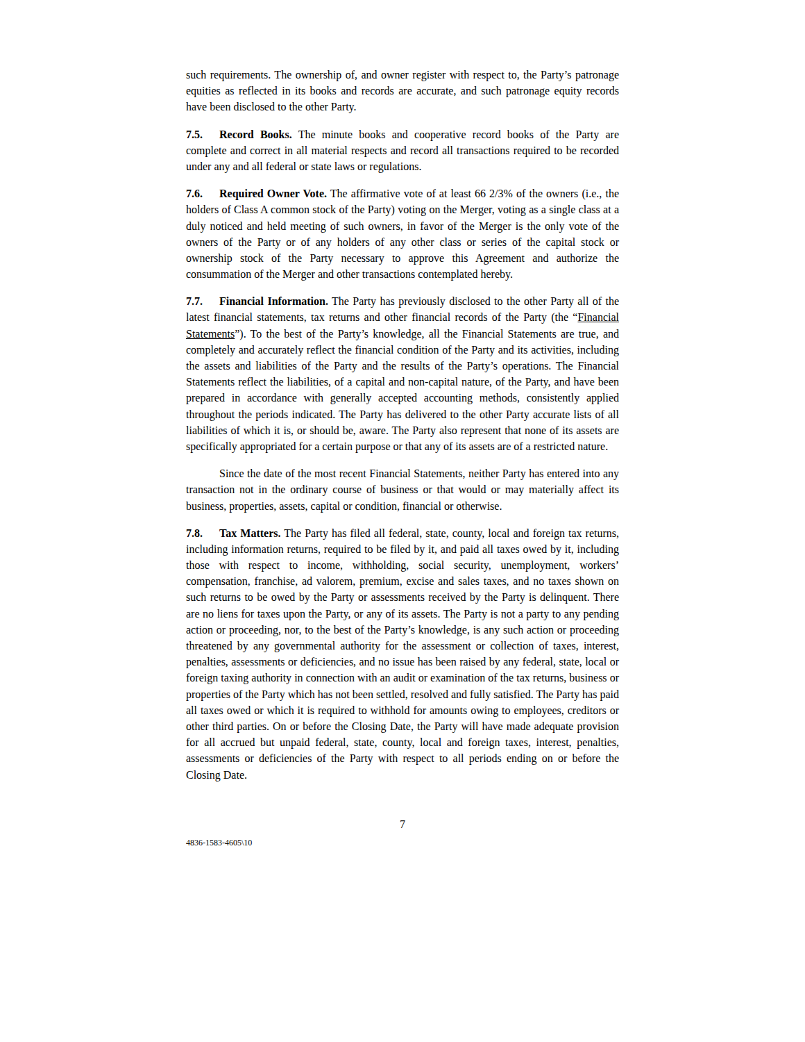such requirements. The ownership of, and owner register with respect to, the Party’s patronage equities as reflected in its books and records are accurate, and such patronage equity records have been disclosed to the other Party.
7.5. Record Books. The minute books and cooperative record books of the Party are complete and correct in all material respects and record all transactions required to be recorded under any and all federal or state laws or regulations.
7.6. Required Owner Vote. The affirmative vote of at least 66 2/3% of the owners (i.e., the holders of Class A common stock of the Party) voting on the Merger, voting as a single class at a duly noticed and held meeting of such owners, in favor of the Merger is the only vote of the owners of the Party or of any holders of any other class or series of the capital stock or ownership stock of the Party necessary to approve this Agreement and authorize the consummation of the Merger and other transactions contemplated hereby.
7.7. Financial Information. The Party has previously disclosed to the other Party all of the latest financial statements, tax returns and other financial records of the Party (the “Financial Statements”). To the best of the Party’s knowledge, all the Financial Statements are true, and completely and accurately reflect the financial condition of the Party and its activities, including the assets and liabilities of the Party and the results of the Party’s operations. The Financial Statements reflect the liabilities, of a capital and non-capital nature, of the Party, and have been prepared in accordance with generally accepted accounting methods, consistently applied throughout the periods indicated. The Party has delivered to the other Party accurate lists of all liabilities of which it is, or should be, aware. The Party also represent that none of its assets are specifically appropriated for a certain purpose or that any of its assets are of a restricted nature.
Since the date of the most recent Financial Statements, neither Party has entered into any transaction not in the ordinary course of business or that would or may materially affect its business, properties, assets, capital or condition, financial or otherwise.
7.8. Tax Matters. The Party has filed all federal, state, county, local and foreign tax returns, including information returns, required to be filed by it, and paid all taxes owed by it, including those with respect to income, withholding, social security, unemployment, workers’ compensation, franchise, ad valorem, premium, excise and sales taxes, and no taxes shown on such returns to be owed by the Party or assessments received by the Party is delinquent. There are no liens for taxes upon the Party, or any of its assets. The Party is not a party to any pending action or proceeding, nor, to the best of the Party’s knowledge, is any such action or proceeding threatened by any governmental authority for the assessment or collection of taxes, interest, penalties, assessments or deficiencies, and no issue has been raised by any federal, state, local or foreign taxing authority in connection with an audit or examination of the tax returns, business or properties of the Party which has not been settled, resolved and fully satisfied. The Party has paid all taxes owed or which it is required to withhold for amounts owing to employees, creditors or other third parties. On or before the Closing Date, the Party will have made adequate provision for all accrued but unpaid federal, state, county, local and foreign taxes, interest, penalties, assessments or deficiencies of the Party with respect to all periods ending on or before the Closing Date.
7
4836-1583-4605\10